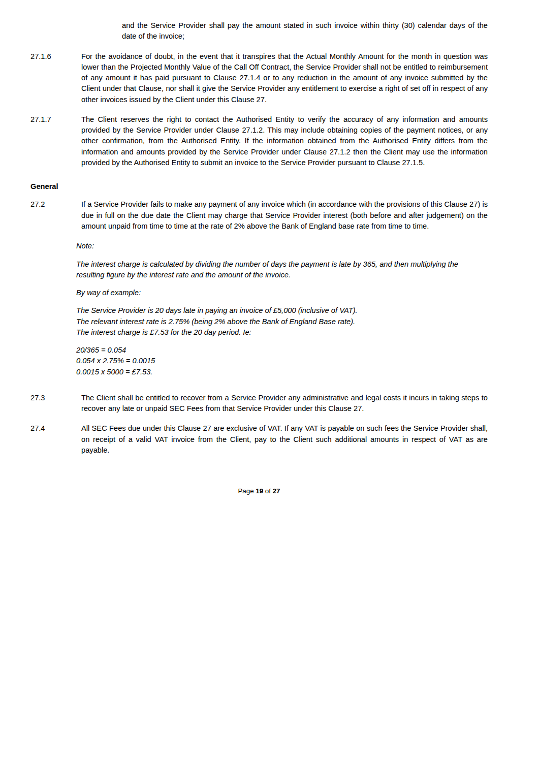and the Service Provider shall pay the amount stated in such invoice within thirty (30) calendar days of the date of the invoice;
27.1.6
For the avoidance of doubt, in the event that it transpires that the Actual Monthly Amount for the month in question was lower than the Projected Monthly Value of the Call Off Contract, the Service Provider shall not be entitled to reimbursement of any amount it has paid pursuant to Clause 27.1.4 or to any reduction in the amount of any invoice submitted by the Client under that Clause, nor shall it give the Service Provider any entitlement to exercise a right of set off in respect of any other invoices issued by the Client under this Clause 27.
27.1.7
The Client reserves the right to contact the Authorised Entity to verify the accuracy of any information and amounts provided by the Service Provider under Clause 27.1.2. This may include obtaining copies of the payment notices, or any other confirmation, from the Authorised Entity. If the information obtained from the Authorised Entity differs from the information and amounts provided by the Service Provider under Clause 27.1.2 then the Client may use the information provided by the Authorised Entity to submit an invoice to the Service Provider pursuant to Clause 27.1.5.
General
27.2
If a Service Provider fails to make any payment of any invoice which (in accordance with the provisions of this Clause 27) is due in full on the due date the Client may charge that Service Provider interest (both before and after judgement) on the amount unpaid from time to time at the rate of 2% above the Bank of England base rate from time to time.
Note:
The interest charge is calculated by dividing the number of days the payment is late by 365, and then multiplying the resulting figure by the interest rate and the amount of the invoice.
By way of example:
The Service Provider is 20 days late in paying an invoice of £5,000 (inclusive of VAT).
The relevant interest rate is 2.75% (being 2% above the Bank of England Base rate).
The interest charge is £7.53 for the 20 day period. Ie:
20/365 = 0.054
0.054 x 2.75% = 0.0015
0.0015 x 5000 = £7.53.
27.3
The Client shall be entitled to recover from a Service Provider any administrative and legal costs it incurs in taking steps to recover any late or unpaid SEC Fees from that Service Provider under this Clause 27.
27.4
All SEC Fees due under this Clause 27 are exclusive of VAT. If any VAT is payable on such fees the Service Provider shall, on receipt of a valid VAT invoice from the Client, pay to the Client such additional amounts in respect of VAT as are payable.
Page 19 of 27